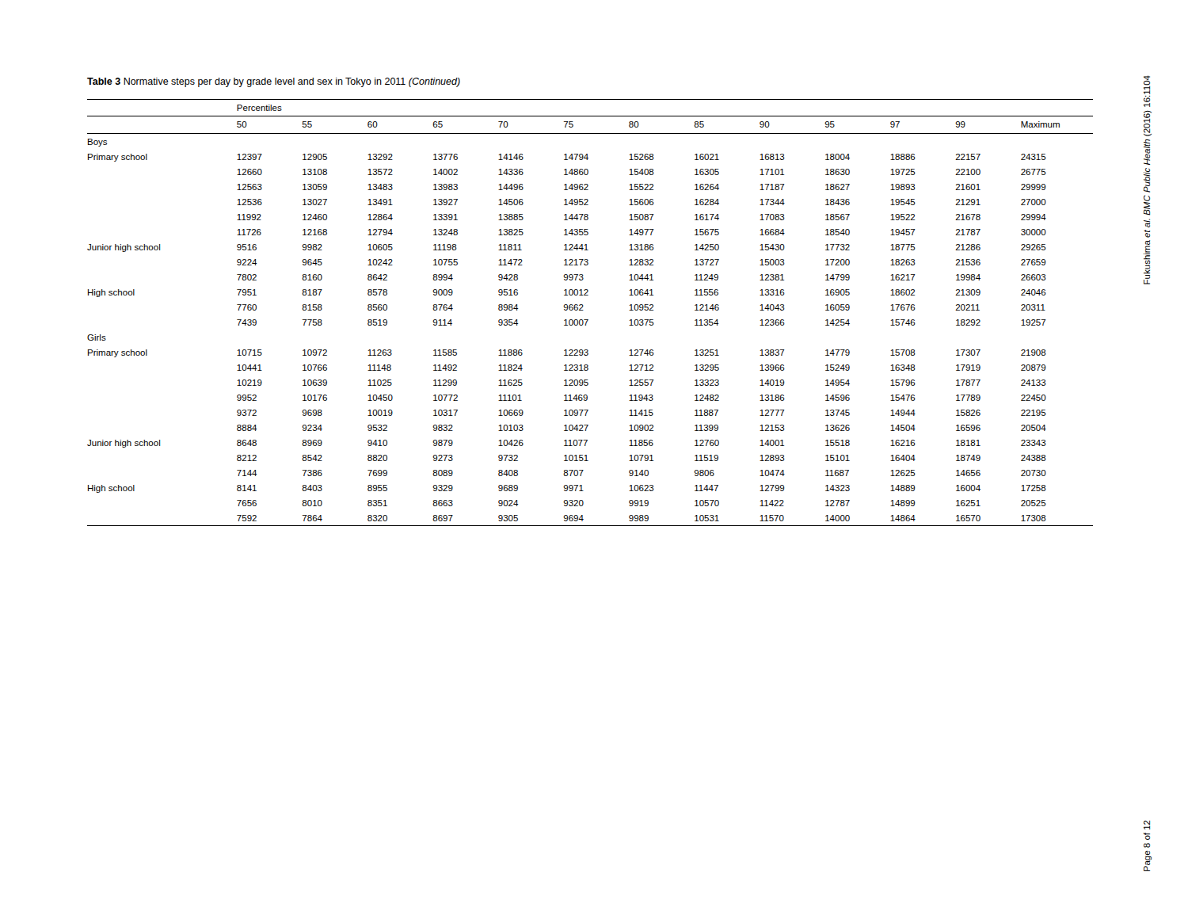Table 3 Normative steps per day by grade level and sex in Tokyo in 2011 (Continued)
| | Percentiles | |
| --- | --- | --- |
| | 50 | 55 | 60 | 65 | 70 | 75 | 80 | 85 | 90 | 95 | 97 | 99 | Maximum |
| Boys | |
| Primary school | 12397 | 12905 | 13292 | 13776 | 14146 | 14794 | 15268 | 16021 | 16813 | 18004 | 18886 | 22157 | 24315 |
| | 12660 | 13108 | 13572 | 14002 | 14336 | 14860 | 15408 | 16305 | 17101 | 18630 | 19725 | 22100 | 26775 |
| | 12563 | 13059 | 13483 | 13983 | 14496 | 14962 | 15522 | 16264 | 17187 | 18627 | 19893 | 21601 | 29999 |
| | 12536 | 13027 | 13491 | 13927 | 14506 | 14952 | 15606 | 16284 | 17344 | 18436 | 19545 | 21291 | 27000 |
| | 11992 | 12460 | 12864 | 13391 | 13885 | 14478 | 15087 | 16174 | 17083 | 18567 | 19522 | 21678 | 29994 |
| | 11726 | 12168 | 12794 | 13248 | 13825 | 14355 | 14977 | 15675 | 16684 | 18540 | 19457 | 21787 | 30000 |
| Junior high school | 9516 | 9982 | 10605 | 11198 | 11811 | 12441 | 13186 | 14250 | 15430 | 17732 | 18775 | 21286 | 29265 |
| | 9224 | 9645 | 10242 | 10755 | 11472 | 12173 | 12832 | 13727 | 15003 | 17200 | 18263 | 21536 | 27659 |
| | 7802 | 8160 | 8642 | 8994 | 9428 | 9973 | 10441 | 11249 | 12381 | 14799 | 16217 | 19984 | 26603 |
| High school | 7951 | 8187 | 8578 | 9009 | 9516 | 10012 | 10641 | 11556 | 13316 | 16905 | 18602 | 21309 | 24046 |
| | 7760 | 8158 | 8560 | 8764 | 8984 | 9662 | 10952 | 12146 | 14043 | 16059 | 17676 | 20211 | 20311 |
| | 7439 | 7758 | 8519 | 9114 | 9354 | 10007 | 10375 | 11354 | 12366 | 14254 | 15746 | 18292 | 19257 |
| Girls | |
| Primary school | 10715 | 10972 | 11263 | 11585 | 11886 | 12293 | 12746 | 13251 | 13837 | 14779 | 15708 | 17307 | 21908 |
| | 10441 | 10766 | 11148 | 11492 | 11824 | 12318 | 12712 | 13295 | 13966 | 15249 | 16348 | 17919 | 20879 |
| | 10219 | 10639 | 11025 | 11299 | 11625 | 12095 | 12557 | 13323 | 14019 | 14954 | 15796 | 17877 | 24133 |
| | 9952 | 10176 | 10450 | 10772 | 11101 | 11469 | 11943 | 12482 | 13186 | 14596 | 15476 | 17789 | 22450 |
| | 9372 | 9698 | 10019 | 10317 | 10669 | 10977 | 11415 | 11887 | 12777 | 13745 | 14944 | 15826 | 22195 |
| | 8884 | 9234 | 9532 | 9832 | 10103 | 10427 | 10902 | 11399 | 12153 | 13626 | 14504 | 16596 | 20504 |
| Junior high school | 8648 | 8969 | 9410 | 9879 | 10426 | 11077 | 11856 | 12760 | 14001 | 15518 | 16216 | 18181 | 23343 |
| | 8212 | 8542 | 8820 | 9273 | 9732 | 10151 | 10791 | 11519 | 12893 | 15101 | 16404 | 18749 | 24388 |
| | 7144 | 7386 | 7699 | 8089 | 8408 | 8707 | 9140 | 9806 | 10474 | 11687 | 12625 | 14656 | 20730 |
| High school | 8141 | 8403 | 8955 | 9329 | 9689 | 9971 | 10623 | 11447 | 12799 | 14323 | 14889 | 16004 | 17258 |
| | 7656 | 8010 | 8351 | 8663 | 9024 | 9320 | 9919 | 10570 | 11422 | 12787 | 14899 | 16251 | 20525 |
| | 7592 | 7864 | 8320 | 8697 | 9305 | 9694 | 9989 | 10531 | 11570 | 14000 | 14864 | 16570 | 17308 |
Fukushima et al. BMC Public Health (2016) 16:1104
Page 8 of 12